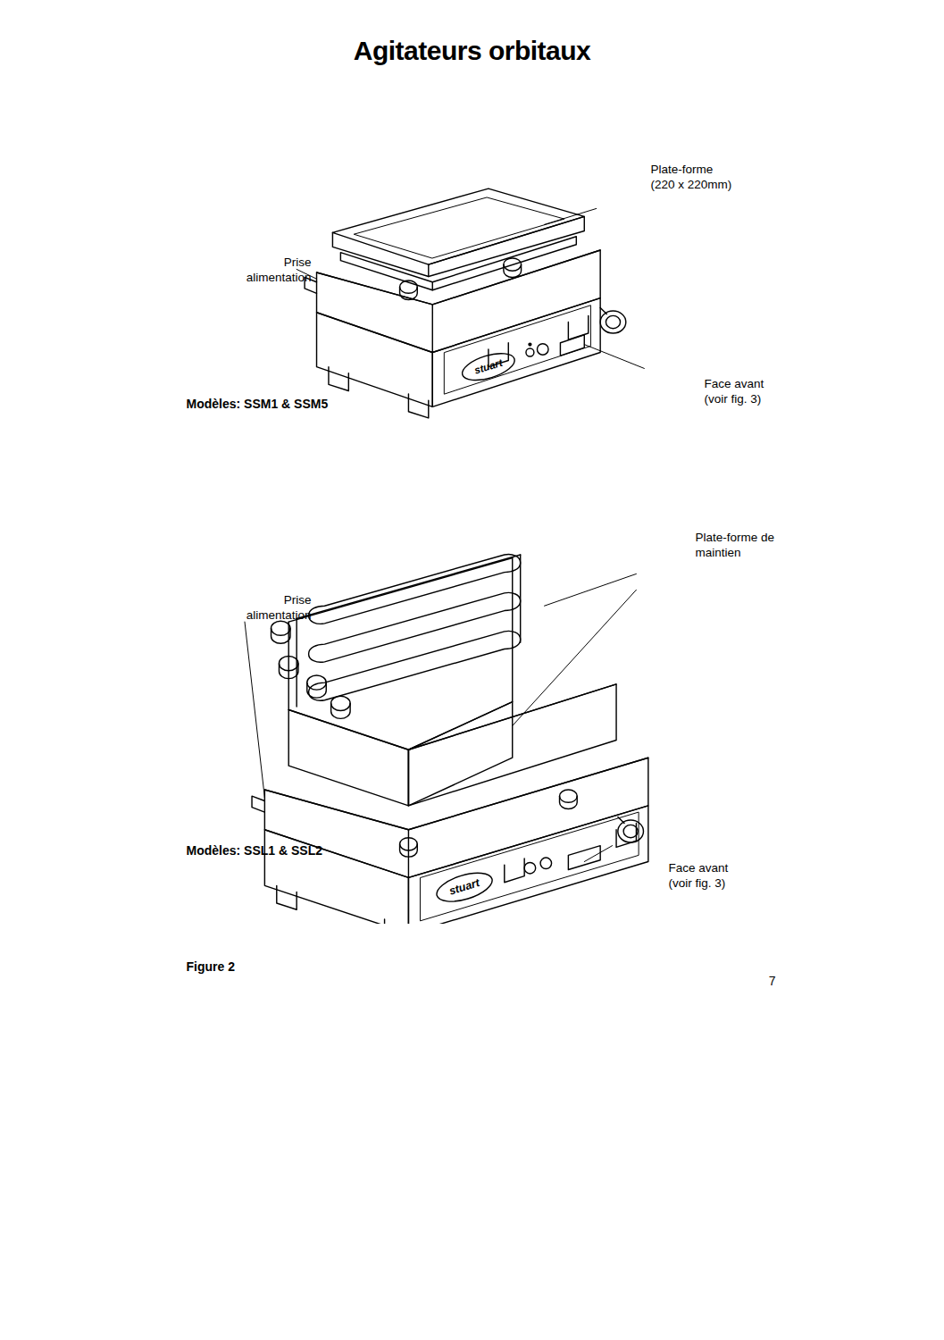Agitateurs orbitaux
stuart
Plate-forme
(220 x 220mm)
Prise
alimentation
Face avant
(voir fig. 3)
Modèles: SSM1 & SSM5
stuart
Plate-forme de
maintien
Prise
alimentation
Face avant
(voir fig. 3)
Modèles: SSL1 & SSL2
Figure 2
7